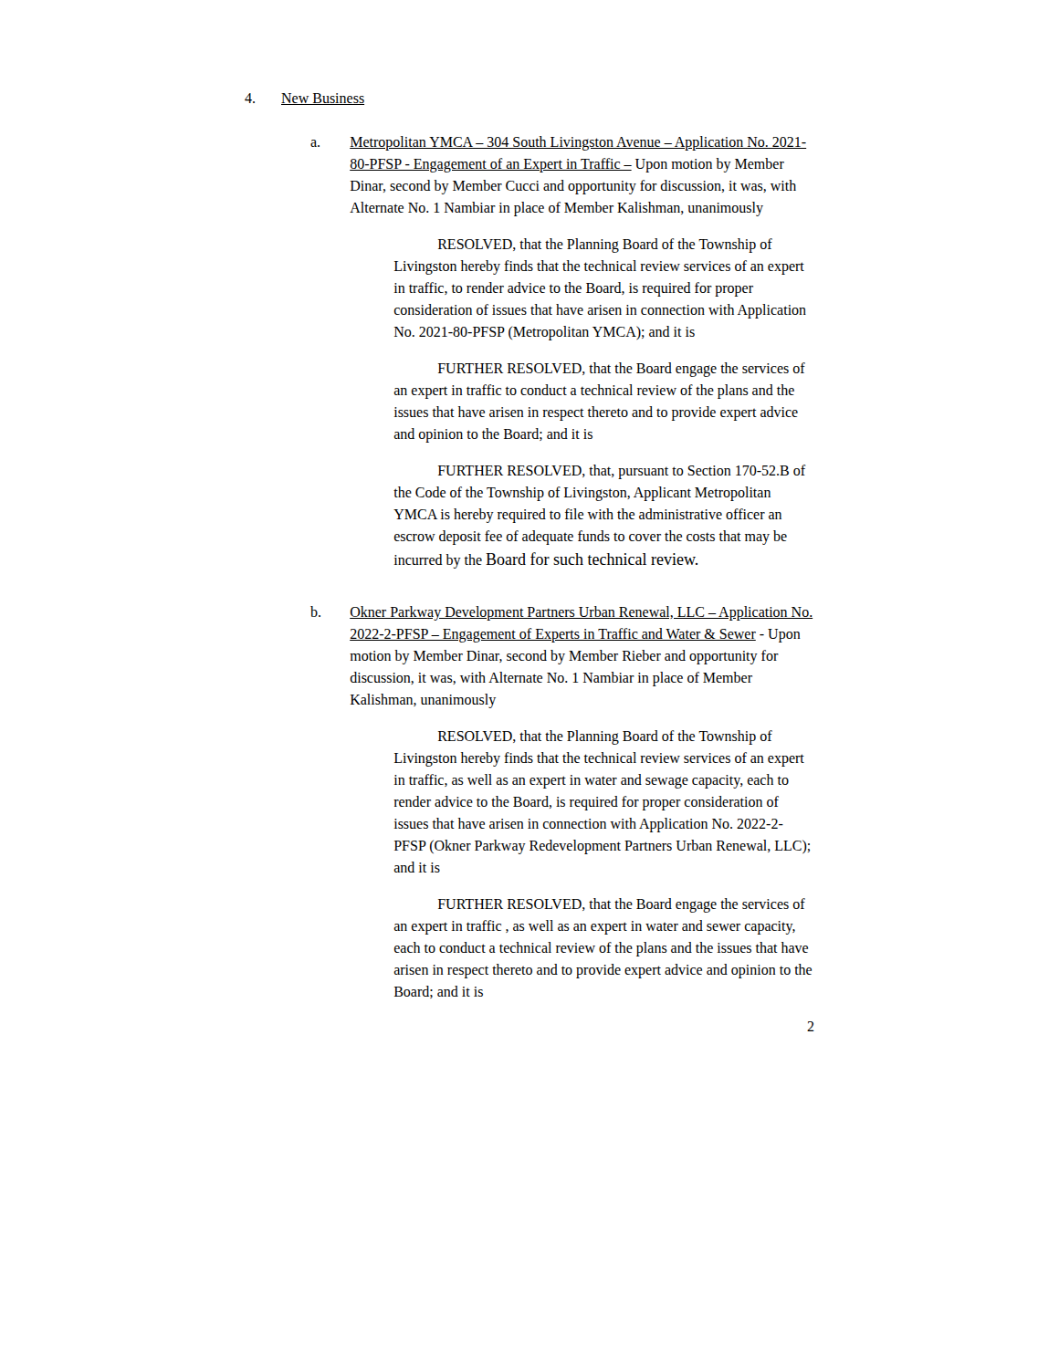4. New Business
a.
Metropolitan YMCA – 304 South Livingston Avenue – Application No. 2021-80-PFSP - Engagement of an Expert in Traffic – Upon motion by Member Dinar, second by Member Cucci and opportunity for discussion, it was, with Alternate No. 1 Nambiar in place of Member Kalishman, unanimously
RESOLVED, that the Planning Board of the Township of Livingston hereby finds that the technical review services of an expert in traffic, to render advice to the Board, is required for proper consideration of issues that have arisen in connection with Application No. 2021-80-PFSP (Metropolitan YMCA); and it is
FURTHER RESOLVED, that the Board engage the services of an expert in traffic to conduct a technical review of the plans and the issues that have arisen in respect thereto and to provide expert advice and opinion to the Board; and it is
FURTHER RESOLVED, that, pursuant to Section 170-52.B of the Code of the Township of Livingston, Applicant Metropolitan YMCA is hereby required to file with the administrative officer an escrow deposit fee of adequate funds to cover the costs that may be incurred by the Board for such technical review.
b.
Okner Parkway Development Partners Urban Renewal, LLC – Application No. 2022-2-PFSP – Engagement of Experts in Traffic and Water & Sewer - Upon motion by Member Dinar, second by Member Rieber and opportunity for discussion, it was, with Alternate No. 1 Nambiar in place of Member Kalishman, unanimously
RESOLVED, that the Planning Board of the Township of Livingston hereby finds that the technical review services of an expert in traffic, as well as an expert in water and sewage capacity, each to render advice to the Board, is required for proper consideration of issues that have arisen in connection with Application No. 2022-2-PFSP (Okner Parkway Redevelopment Partners Urban Renewal, LLC); and it is
FURTHER RESOLVED, that the Board engage the services of an expert in traffic , as well as an expert in water and sewer capacity, each to conduct a technical review of the plans and the issues that have arisen in respect thereto and to provide expert advice and opinion to the Board; and it is
2